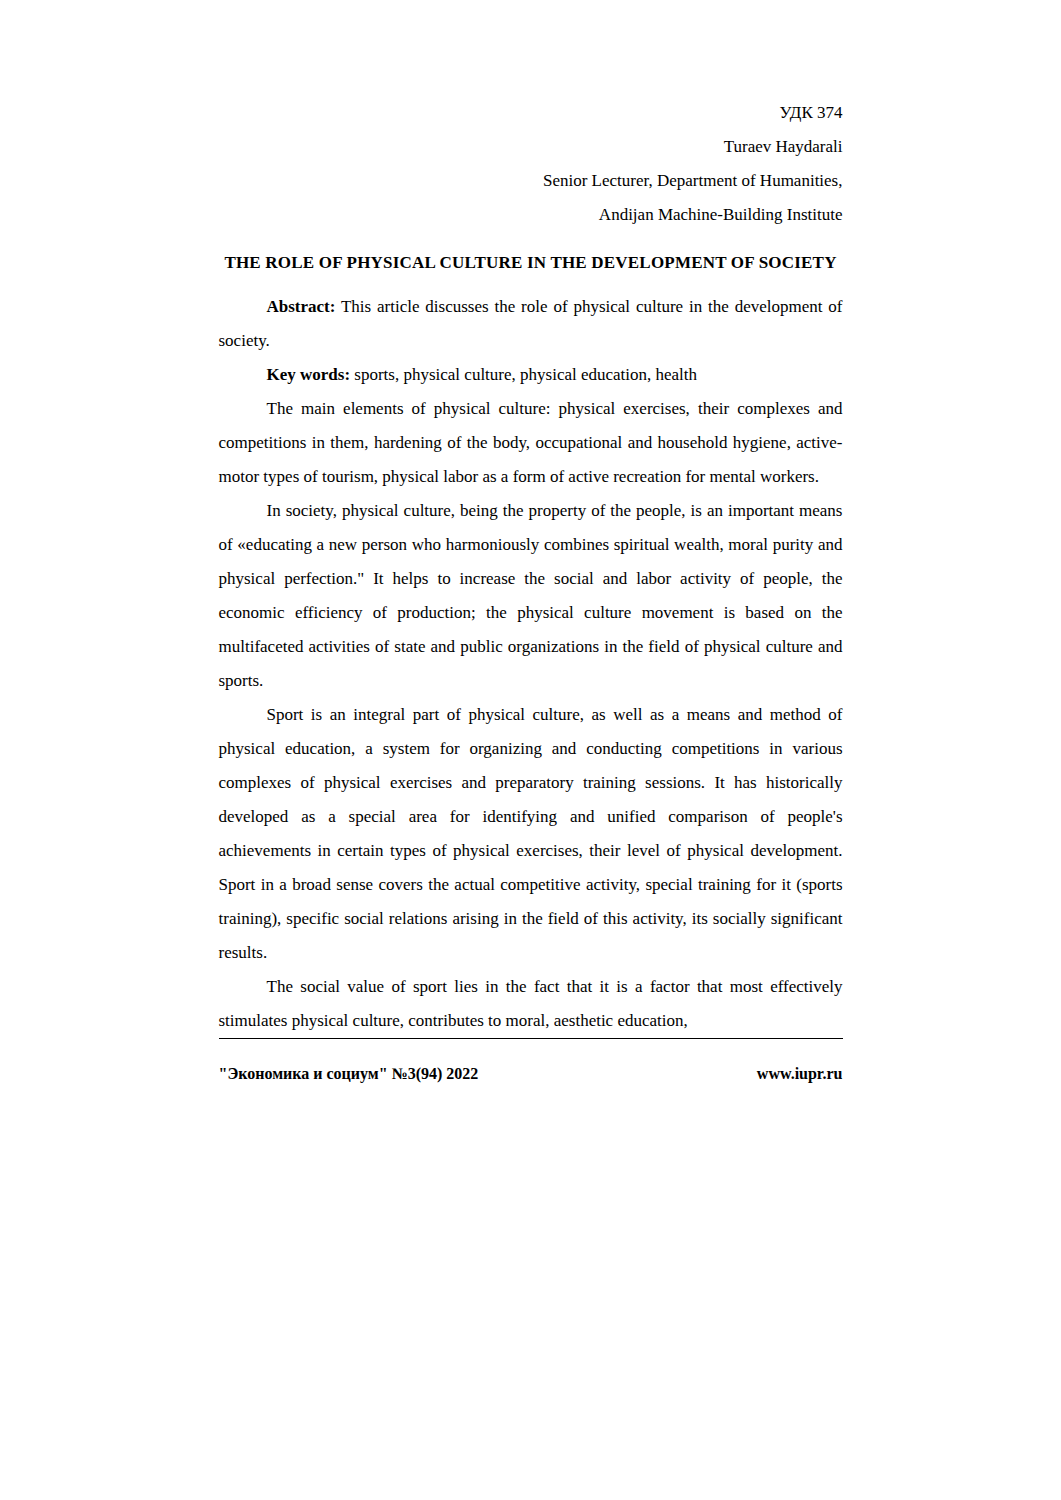УДК 374
Turaev Haydarali
Senior Lecturer, Department of Humanities,
Andijan Machine-Building Institute
The role of physical culture in the development of society
Abstract: This article discusses the role of physical culture in the development of society.
Key words: sports, physical culture, physical education, health
The main elements of physical culture: physical exercises, their complexes and competitions in them, hardening of the body, occupational and household hygiene, active-motor types of tourism, physical labor as a form of active recreation for mental workers.
In society, physical culture, being the property of the people, is an important means of «educating a new person who harmoniously combines spiritual wealth, moral purity and physical perfection." It helps to increase the social and labor activity of people, the economic efficiency of production; the physical culture movement is based on the multifaceted activities of state and public organizations in the field of physical culture and sports.
Sport is an integral part of physical culture, as well as a means and method of physical education, a system for organizing and conducting competitions in various complexes of physical exercises and preparatory training sessions. It has historically developed as a special area for identifying and unified comparison of people's achievements in certain types of physical exercises, their level of physical development. Sport in a broad sense covers the actual competitive activity, special training for it (sports training), specific social relations arising in the field of this activity, its socially significant results.
The social value of sport lies in the fact that it is a factor that most effectively stimulates physical culture, contributes to moral, aesthetic education,
"Экономика и социум" №3(94) 2022
www.iupr.ru